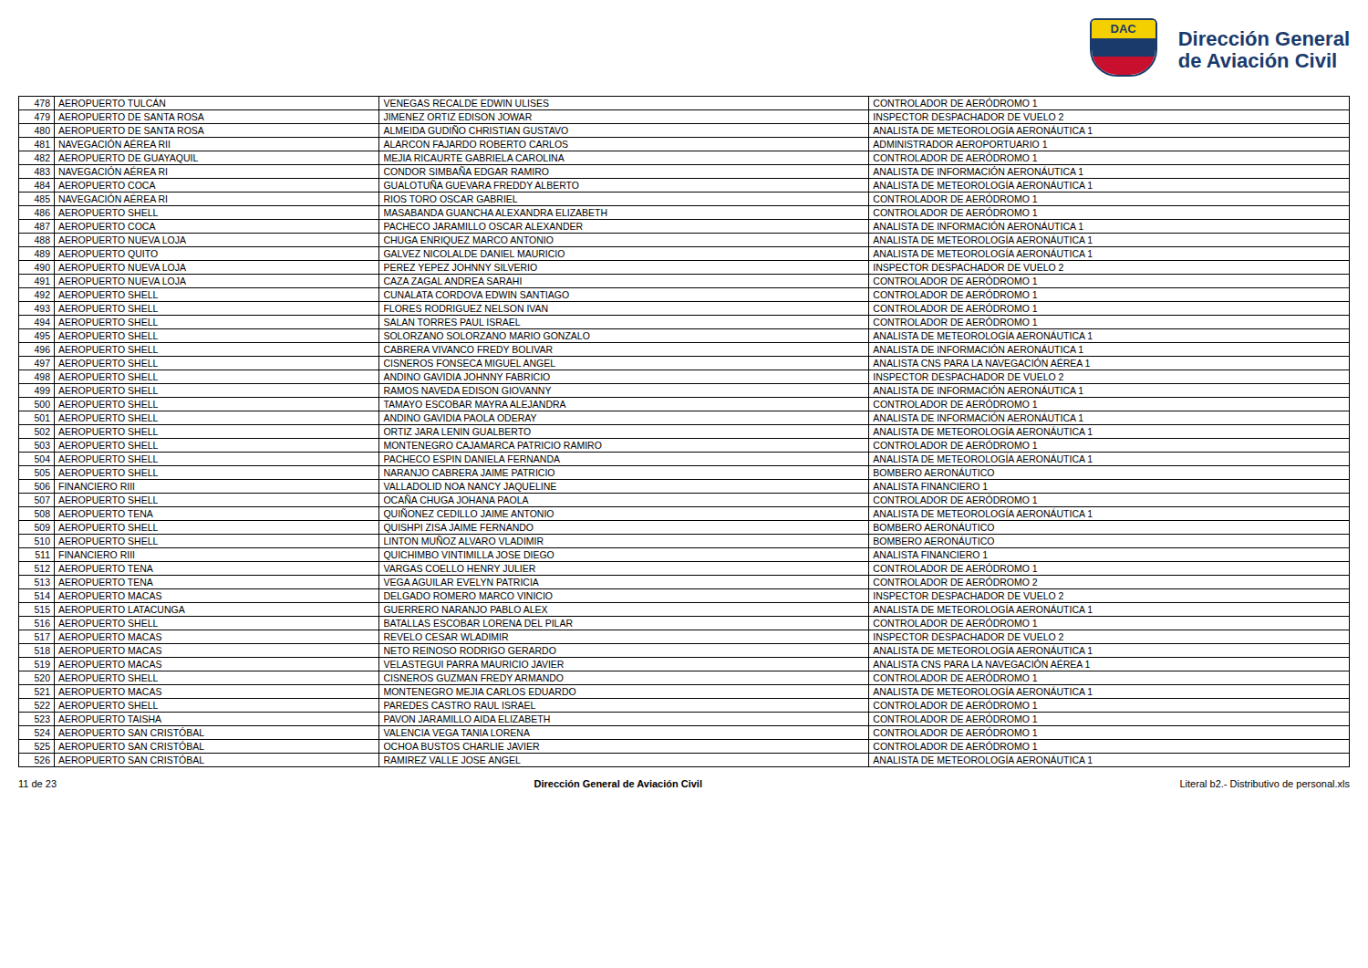DAC
Dirección General
de Aviación Civil
| 478 | AEROPUERTO TULCÁN | VENEGAS RECALDE EDWIN ULISES | CONTROLADOR DE AERÓDROMO 1 |
| 479 | AEROPUERTO DE SANTA ROSA | JIMENEZ ORTIZ EDISON JOWAR | INSPECTOR DESPACHADOR DE VUELO 2 |
| 480 | AEROPUERTO DE SANTA ROSA | ALMEIDA GUDIÑO CHRISTIAN GUSTAVO | ANALISTA DE METEOROLOGÍA AERONÁUTICA 1 |
| 481 | NAVEGACIÓN AÉREA RII | ALARCON FAJARDO ROBERTO CARLOS | ADMINISTRADOR AEROPORTUARIO 1 |
| 482 | AEROPUERTO DE GUAYAQUIL | MEJIA RICAURTE GABRIELA CAROLINA | CONTROLADOR DE AERÓDROMO 1 |
| 483 | NAVEGACIÓN AÉREA RI | CONDOR SIMBAÑA EDGAR RAMIRO | ANALISTA DE INFORMACIÓN AERONÁUTICA 1 |
| 484 | AEROPUERTO COCA | GUALOTUÑA GUEVARA FREDDY ALBERTO | ANALISTA DE METEOROLOGÍA AERONÁUTICA 1 |
| 485 | NAVEGACIÓN AÉREA RI | RIOS TORO OSCAR GABRIEL | CONTROLADOR DE AERÓDROMO 1 |
| 486 | AEROPUERTO SHELL | MASABANDA GUANCHA ALEXANDRA ELIZABETH | CONTROLADOR DE AERÓDROMO 1 |
| 487 | AEROPUERTO COCA | PACHECO JARAMILLO OSCAR ALEXANDER | ANALISTA DE INFORMACIÓN AERONÁUTICA 1 |
| 488 | AEROPUERTO NUEVA LOJA | CHUGA ENRIQUEZ MARCO ANTONIO | ANALISTA DE METEOROLOGÍA AERONÁUTICA 1 |
| 489 | AEROPUERTO QUITO | GALVEZ NICOLALDE DANIEL MAURICIO | ANALISTA DE METEOROLOGÍA AERONÁUTICA 1 |
| 490 | AEROPUERTO NUEVA LOJA | PEREZ YEPEZ JOHNNY SILVERIO | INSPECTOR DESPACHADOR DE VUELO 2 |
| 491 | AEROPUERTO NUEVA LOJA | CAZA ZAGAL ANDREA SARAHI | CONTROLADOR DE AERÓDROMO 1 |
| 492 | AEROPUERTO SHELL | CUNALATA CORDOVA EDWIN SANTIAGO | CONTROLADOR DE AERÓDROMO 1 |
| 493 | AEROPUERTO SHELL | FLORES RODRIGUEZ NELSON IVAN | CONTROLADOR DE AERÓDROMO 1 |
| 494 | AEROPUERTO SHELL | SALAN TORRES PAUL ISRAEL | CONTROLADOR DE AERÓDROMO 1 |
| 495 | AEROPUERTO SHELL | SOLORZANO SOLORZANO MARIO GONZALO | ANALISTA DE METEOROLOGÍA AERONÁUTICA 1 |
| 496 | AEROPUERTO SHELL | CABRERA VIVANCO FREDY BOLIVAR | ANALISTA DE INFORMACIÓN AERONÁUTICA 1 |
| 497 | AEROPUERTO SHELL | CISNEROS FONSECA MIGUEL ANGEL | ANALISTA CNS PARA LA NAVEGACIÓN AÉREA 1 |
| 498 | AEROPUERTO SHELL | ANDINO GAVIDIA JOHNNY FABRICIO | INSPECTOR DESPACHADOR DE VUELO 2 |
| 499 | AEROPUERTO SHELL | RAMOS NAVEDA EDISON GIOVANNY | ANALISTA DE INFORMACIÓN AERONÁUTICA 1 |
| 500 | AEROPUERTO SHELL | TAMAYO ESCOBAR MAYRA ALEJANDRA | CONTROLADOR DE AERÓDROMO 1 |
| 501 | AEROPUERTO SHELL | ANDINO GAVIDIA PAOLA ODERAY | ANALISTA DE INFORMACIÓN AERONÁUTICA 1 |
| 502 | AEROPUERTO SHELL | ORTIZ JARA LENIN GUALBERTO | ANALISTA DE METEOROLOGÍA AERONÁUTICA 1 |
| 503 | AEROPUERTO SHELL | MONTENEGRO CAJAMARCA PATRICIO RAMIRO | CONTROLADOR DE AERÓDROMO 1 |
| 504 | AEROPUERTO SHELL | PACHECO ESPIN DANIELA FERNANDA | ANALISTA DE METEOROLOGÍA AERONÁUTICA 1 |
| 505 | AEROPUERTO SHELL | NARANJO CABRERA JAIME PATRICIO | BOMBERO AERONÁUTICO |
| 506 | FINANCIERO RIII | VALLADOLID NOA NANCY JAQUELINE | ANALISTA FINANCIERO 1 |
| 507 | AEROPUERTO SHELL | OCAÑA CHUGA JOHANA PAOLA | CONTROLADOR DE AERÓDROMO 1 |
| 508 | AEROPUERTO TENA | QUIÑONEZ CEDILLO JAIME ANTONIO | ANALISTA DE METEOROLOGÍA AERONÁUTICA 1 |
| 509 | AEROPUERTO SHELL | QUISHPI ZISA JAIME FERNANDO | BOMBERO AERONÁUTICO |
| 510 | AEROPUERTO SHELL | LINTON MUÑOZ ALVARO VLADIMIR | BOMBERO AERONÁUTICO |
| 511 | FINANCIERO RIII | QUICHIMBO VINTIMILLA JOSE DIEGO | ANALISTA FINANCIERO 1 |
| 512 | AEROPUERTO TENA | VARGAS COELLO HENRY JULIER | CONTROLADOR DE AERÓDROMO 1 |
| 513 | AEROPUERTO TENA | VEGA AGUILAR EVELYN PATRICIA | CONTROLADOR DE AERÓDROMO 2 |
| 514 | AEROPUERTO MACAS | DELGADO ROMERO MARCO VINICIO | INSPECTOR DESPACHADOR DE VUELO 2 |
| 515 | AEROPUERTO LATACUNGA | GUERRERO NARANJO PABLO ALEX | ANALISTA DE METEOROLOGÍA AERONÁUTICA 1 |
| 516 | AEROPUERTO SHELL | BATALLAS ESCOBAR LORENA DEL PILAR | CONTROLADOR DE AERÓDROMO 1 |
| 517 | AEROPUERTO MACAS | REVELO CESAR WLADIMIR | INSPECTOR DESPACHADOR DE VUELO 2 |
| 518 | AEROPUERTO MACAS | NETO REINOSO RODRIGO GERARDO | ANALISTA DE METEOROLOGÍA AERONÁUTICA 1 |
| 519 | AEROPUERTO MACAS | VELASTEGUI PARRA MAURICIO JAVIER | ANALISTA CNS PARA LA NAVEGACIÓN AÉREA 1 |
| 520 | AEROPUERTO SHELL | CISNEROS GUZMAN FREDY ARMANDO | CONTROLADOR DE AERÓDROMO 1 |
| 521 | AEROPUERTO MACAS | MONTENEGRO MEJIA CARLOS EDUARDO | ANALISTA DE METEOROLOGÍA AERONÁUTICA 1 |
| 522 | AEROPUERTO SHELL | PAREDES CASTRO RAUL ISRAEL | CONTROLADOR DE AERÓDROMO 1 |
| 523 | AEROPUERTO TAISHA | PAVON JARAMILLO AIDA ELIZABETH | CONTROLADOR DE AERÓDROMO 1 |
| 524 | AEROPUERTO SAN CRISTÓBAL | VALENCIA VEGA TANIA LORENA | CONTROLADOR DE AERÓDROMO 1 |
| 525 | AEROPUERTO SAN CRISTÓBAL | OCHOA BUSTOS CHARLIE JAVIER | CONTROLADOR DE AERÓDROMO 1 |
| 526 | AEROPUERTO SAN CRISTÓBAL | RAMIREZ VALLE JOSE ANGEL | ANALISTA DE METEOROLOGÍA AERONÁUTICA 1 |
11 de 23
Dirección General de Aviación Civil
Literal b2.- Distributivo de personal.xls